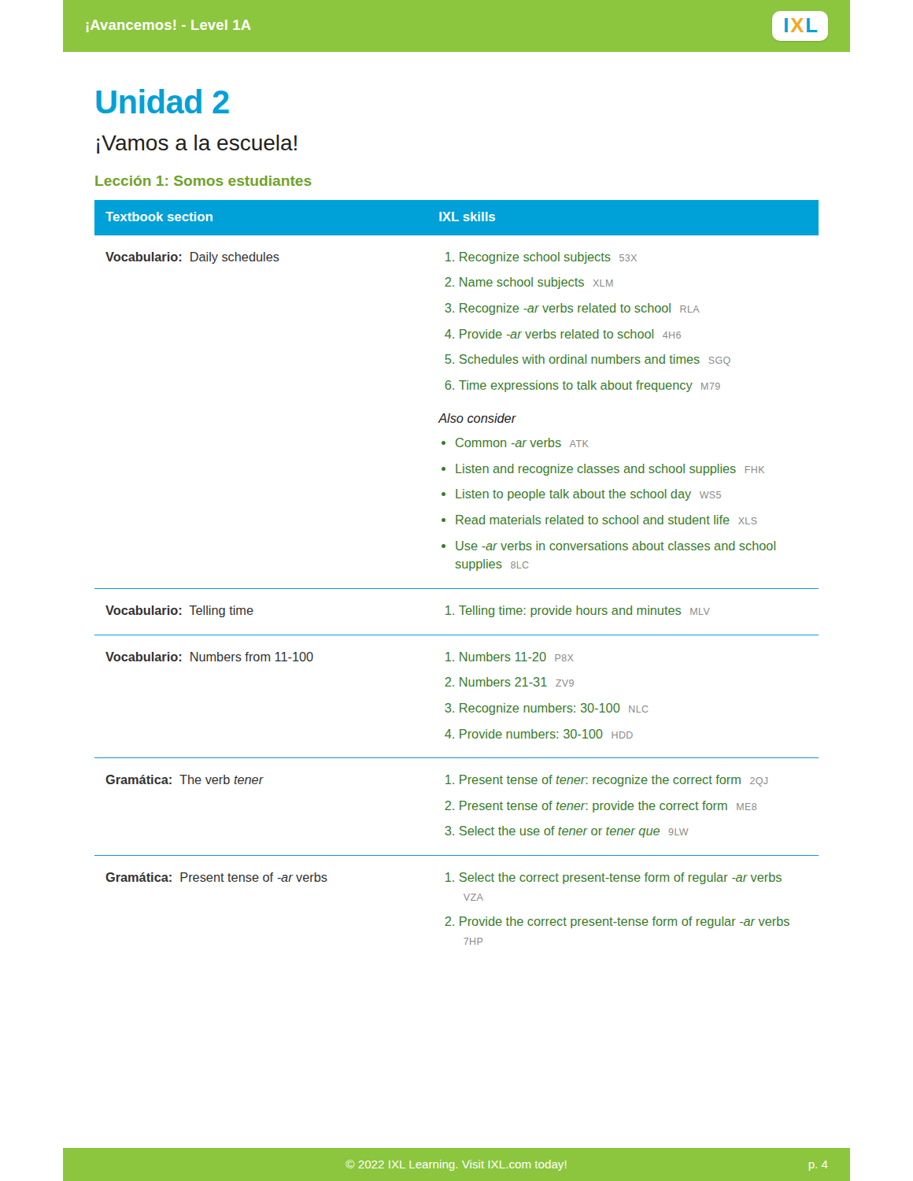¡Avancemos! - Level 1A
IXL
Unidad 2
¡Vamos a la escuela!
Lección 1: Somos estudiantes
| Textbook section | IXL skills |
| --- | --- |
| Vocabulario: Daily schedules | Recognize school subjects 53X Name school subjects XLM Recognize -ar verbs related to school RLA Provide -ar verbs related to school 4H6 Schedules with ordinal numbers and times SGQ Time expressions to talk about frequency M79 Also consider Common -ar verbs ATK Listen and recognize classes and school supplies FHK Listen to people talk about the school day WS5 Read materials related to school and student life XLS Use -ar verbs in conversations about classes and school supplies 8LC |
| Vocabulario: Telling time | Telling time: provide hours and minutes MLV |
| Vocabulario: Numbers from 11-100 | Numbers 11-20 P8X Numbers 21-31 ZV9 Recognize numbers: 30-100 NLC Provide numbers: 30-100 HDD |
| Gramática: The verb tener | Present tense of tener : recognize the correct form 2QJ Present tense of tener : provide the correct form ME8 Select the use of tener or tener que 9LW |
| Gramática: Present tense of -ar verbs | Select the correct present-tense form of regular -ar verbs VZA Provide the correct present-tense form of regular -ar verbs 7HP |
© 2022 IXL Learning. Visit IXL.com today!
p. 4